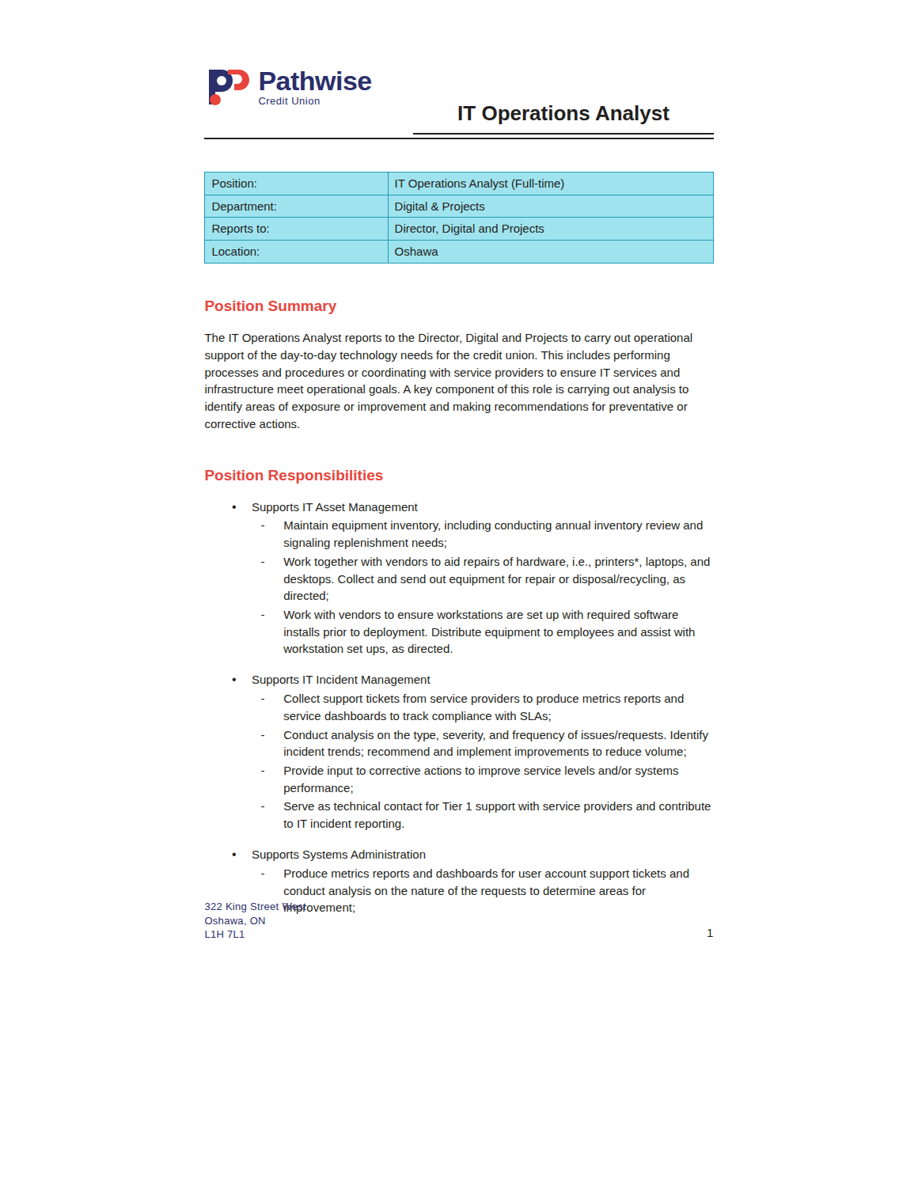Pathwise
Credit Union
IT Operations Analyst
| Position: | IT Operations Analyst (Full-time) |
| Department: | Digital & Projects |
| Reports to: | Director, Digital and Projects |
| Location: | Oshawa |
Position Summary
The IT Operations Analyst reports to the Director, Digital and Projects to carry out operational support of the day-to-day technology needs for the credit union. This includes performing processes and procedures or coordinating with service providers to ensure IT services and infrastructure meet operational goals. A key component of this role is carrying out analysis to identify areas of exposure or improvement and making recommendations for preventative or corrective actions.
Position Responsibilities
Supports IT Asset Management
Maintain equipment inventory, including conducting annual inventory review and signaling replenishment needs;
Work together with vendors to aid repairs of hardware, i.e., printers*, laptops, and desktops. Collect and send out equipment for repair or disposal/recycling, as directed;
Work with vendors to ensure workstations are set up with required software installs prior to deployment. Distribute equipment to employees and assist with workstation set ups, as directed.
Supports IT Incident Management
Collect support tickets from service providers to produce metrics reports and service dashboards to track compliance with SLAs;
Conduct analysis on the type, severity, and frequency of issues/requests. Identify incident trends; recommend and implement improvements to reduce volume;
Provide input to corrective actions to improve service levels and/or systems performance;
Serve as technical contact for Tier 1 support with service providers and contribute to IT incident reporting.
Supports Systems Administration
Produce metrics reports and dashboards for user account support tickets and conduct analysis on the nature of the requests to determine areas for improvement;
322 King Street West
Oshawa, ON
L1H 7L1
1